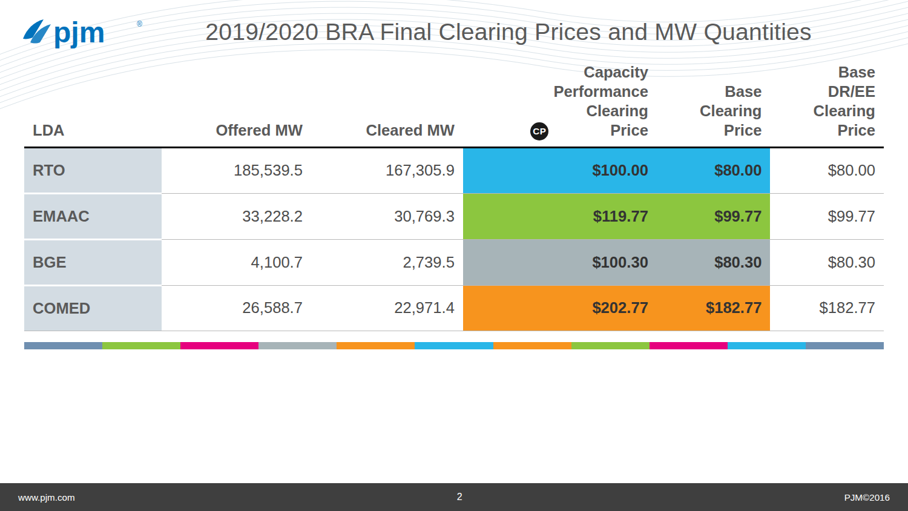pjm ®
2019/2020 BRA Final Clearing Prices and MW Quantities
| LDA | Offered MW | Cleared MW | CP Capacity Performance Clearing Price | Base Clearing Price | Base DR/EE Clearing Price |
| --- | --- | --- | --- | --- | --- |
| RTO | 185,539.5 | 167,305.9 | $100.00 | $80.00 | $80.00 |
| EMAAC | 33,228.2 | 30,769.3 | $119.77 | $99.77 | $99.77 |
| BGE | 4,100.7 | 2,739.5 | $100.30 | $80.30 | $80.30 |
| COMED | 26,588.7 | 22,971.4 | $202.77 | $182.77 | $182.77 |
www.pjm.com
2
PJM©2016